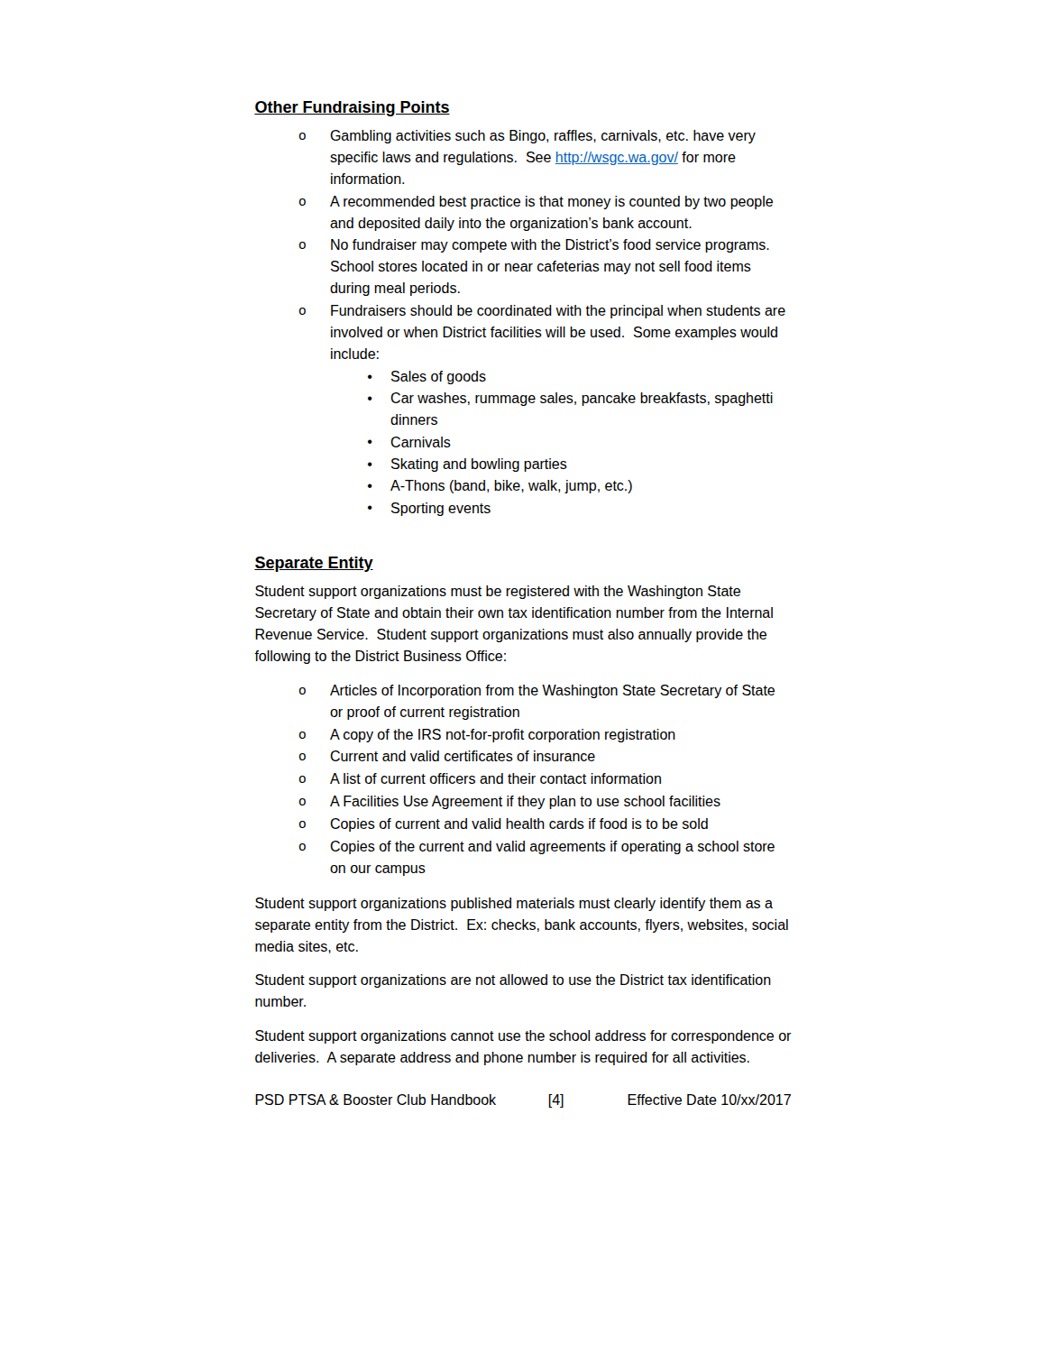Other Fundraising Points
Gambling activities such as Bingo, raffles, carnivals, etc. have very specific laws and regulations. See http://wsgc.wa.gov/ for more information.
A recommended best practice is that money is counted by two people and deposited daily into the organization’s bank account.
No fundraiser may compete with the District’s food service programs. School stores located in or near cafeterias may not sell food items during meal periods.
Fundraisers should be coordinated with the principal when students are involved or when District facilities will be used. Some examples would include:
Sales of goods
Car washes, rummage sales, pancake breakfasts, spaghetti dinners
Carnivals
Skating and bowling parties
A-Thons (band, bike, walk, jump, etc.)
Sporting events
Separate Entity
Student support organizations must be registered with the Washington State Secretary of State and obtain their own tax identification number from the Internal Revenue Service. Student support organizations must also annually provide the following to the District Business Office:
Articles of Incorporation from the Washington State Secretary of State or proof of current registration
A copy of the IRS not-for-profit corporation registration
Current and valid certificates of insurance
A list of current officers and their contact information
A Facilities Use Agreement if they plan to use school facilities
Copies of current and valid health cards if food is to be sold
Copies of the current and valid agreements if operating a school store on our campus
Student support organizations published materials must clearly identify them as a separate entity from the District. Ex: checks, bank accounts, flyers, websites, social media sites, etc.
Student support organizations are not allowed to use the District tax identification number.
Student support organizations cannot use the school address for correspondence or deliveries. A separate address and phone number is required for all activities.
PSD PTSA & Booster Club Handbook [4] Effective Date 10/xx/2017